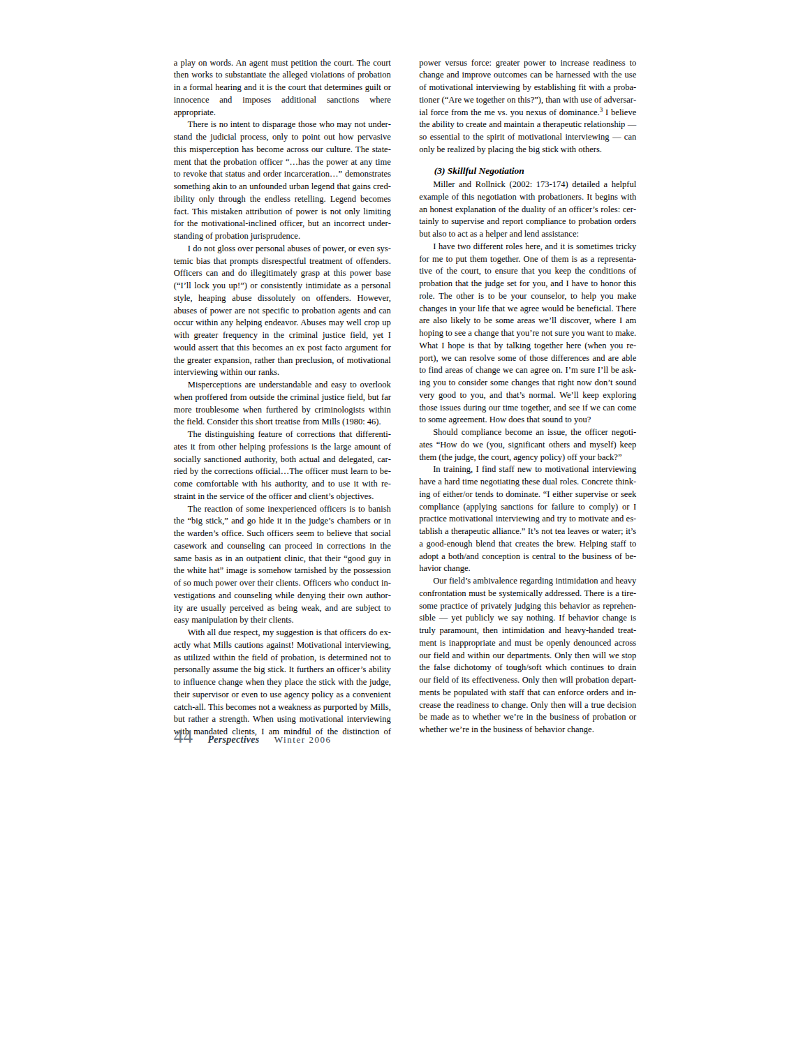a play on words. An agent must petition the court. The court then works to substantiate the alleged violations of probation in a formal hearing and it is the court that determines guilt or innocence and imposes additional sanctions where appropriate.
There is no intent to disparage those who may not understand the judicial process, only to point out how pervasive this misperception has become across our culture. The statement that the probation officer “…has the power at any time to revoke that status and order incarceration…” demonstrates something akin to an unfounded urban legend that gains credibility only through the endless retelling. Legend becomes fact. This mistaken attribution of power is not only limiting for the motivational-inclined officer, but an incorrect understanding of probation jurisprudence.
I do not gloss over personal abuses of power, or even systemic bias that prompts disrespectful treatment of offenders. Officers can and do illegitimately grasp at this power base (“I’ll lock you up!”) or consistently intimidate as a personal style, heaping abuse dissolutely on offenders. However, abuses of power are not specific to probation agents and can occur within any helping endeavor. Abuses may well crop up with greater frequency in the criminal justice field, yet I would assert that this becomes an ex post facto argument for the greater expansion, rather than preclusion, of motivational interviewing within our ranks.
Misperceptions are understandable and easy to overlook when proffered from outside the criminal justice field, but far more troublesome when furthered by criminologists within the field. Consider this short treatise from Mills (1980: 46).
The distinguishing feature of corrections that differentiates it from other helping professions is the large amount of socially sanctioned authority, both actual and delegated, carried by the corrections official…The officer must learn to become comfortable with his authority, and to use it with restraint in the service of the officer and client’s objectives.
The reaction of some inexperienced officers is to banish the “big stick,” and go hide it in the judge’s chambers or in the warden’s office. Such officers seem to believe that social casework and counseling can proceed in corrections in the same basis as in an outpatient clinic, that their “good guy in the white hat” image is somehow tarnished by the possession of so much power over their clients. Officers who conduct investigations and counseling while denying their own authority are usually perceived as being weak, and are subject to easy manipulation by their clients.
With all due respect, my suggestion is that officers do exactly what Mills cautions against! Motivational interviewing, as utilized within the field of probation, is determined not to personally assume the big stick. It furthers an officer’s ability to influence change when they place the stick with the judge, their supervisor or even to use agency policy as a convenient catch-all. This becomes not a weakness as purported by Mills, but rather a strength. When using motivational interviewing with mandated clients, I am mindful of the distinction of power versus force: greater power to increase readiness to change and improve outcomes can be harnessed with the use of motivational interviewing by establishing fit with a probationer (“Are we together on this?”), than with use of adversarial force from the me vs. you nexus of dominance.3 I believe the ability to create and maintain a therapeutic relationship — so essential to the spirit of motivational interviewing — can only be realized by placing the big stick with others.
(3) Skillful Negotiation
Miller and Rollnick (2002: 173-174) detailed a helpful example of this negotiation with probationers. It begins with an honest explanation of the duality of an officer’s roles: certainly to supervise and report compliance to probation orders but also to act as a helper and lend assistance:
I have two different roles here, and it is sometimes tricky for me to put them together. One of them is as a representative of the court, to ensure that you keep the conditions of probation that the judge set for you, and I have to honor this role. The other is to be your counselor, to help you make changes in your life that we agree would be beneficial. There are also likely to be some areas we’ll discover, where I am hoping to see a change that you’re not sure you want to make. What I hope is that by talking together here (when you report), we can resolve some of those differences and are able to find areas of change we can agree on. I’m sure I’ll be asking you to consider some changes that right now don’t sound very good to you, and that’s normal. We’ll keep exploring those issues during our time together, and see if we can come to some agreement. How does that sound to you?
Should compliance become an issue, the officer negotiates “How do we (you, significant others and myself) keep them (the judge, the court, agency policy) off your back?”
In training, I find staff new to motivational interviewing have a hard time negotiating these dual roles. Concrete thinking of either/or tends to dominate. “I either supervise or seek compliance (applying sanctions for failure to comply) or I practice motivational interviewing and try to motivate and establish a therapeutic alliance.” It’s not tea leaves or water; it’s a good-enough blend that creates the brew. Helping staff to adopt a both/and conception is central to the business of behavior change.
Our field’s ambivalence regarding intimidation and heavy confrontation must be systemically addressed. There is a tiresome practice of privately judging this behavior as reprehensible — yet publicly we say nothing. If behavior change is truly paramount, then intimidation and heavy-handed treatment is inappropriate and must be openly denounced across our field and within our departments. Only then will we stop the false dichotomy of tough/soft which continues to drain our field of its effectiveness. Only then will probation departments be populated with staff that can enforce orders and increase the readiness to change. Only then will a true decision be made as to whether we’re in the business of probation or whether we’re in the business of behavior change.
44 Perspectives Winter 2006